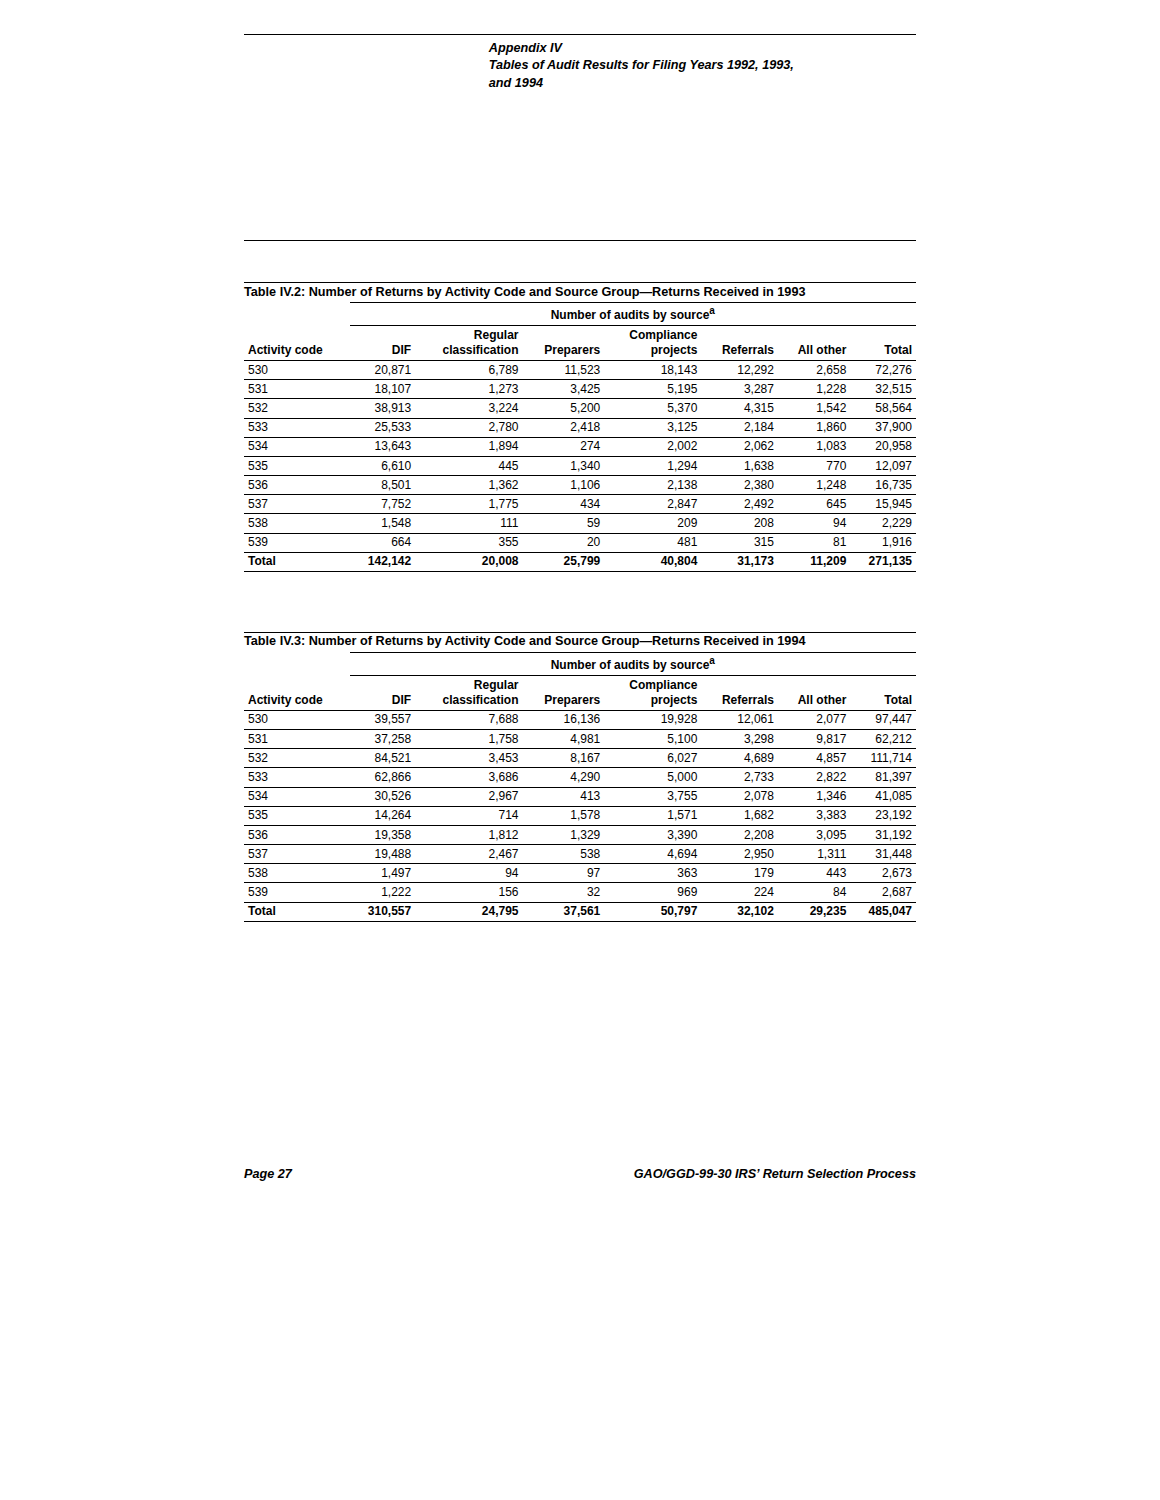Appendix IV Tables of Audit Results for Filing Years 1992, 1993, and 1994
Table IV.2: Number of Returns by Activity Code and Source Group—Returns Received in 1993
| | Number of audits by source a |
| --- | --- |
| Activity code | DIF | Regular classification | Preparers | Compliance projects | Referrals | All other | Total |
| 530 | 20,871 | 6,789 | 11,523 | 18,143 | 12,292 | 2,658 | 72,276 |
| 531 | 18,107 | 1,273 | 3,425 | 5,195 | 3,287 | 1,228 | 32,515 |
| 532 | 38,913 | 3,224 | 5,200 | 5,370 | 4,315 | 1,542 | 58,564 |
| 533 | 25,533 | 2,780 | 2,418 | 3,125 | 2,184 | 1,860 | 37,900 |
| 534 | 13,643 | 1,894 | 274 | 2,002 | 2,062 | 1,083 | 20,958 |
| 535 | 6,610 | 445 | 1,340 | 1,294 | 1,638 | 770 | 12,097 |
| 536 | 8,501 | 1,362 | 1,106 | 2,138 | 2,380 | 1,248 | 16,735 |
| 537 | 7,752 | 1,775 | 434 | 2,847 | 2,492 | 645 | 15,945 |
| 538 | 1,548 | 111 | 59 | 209 | 208 | 94 | 2,229 |
| 539 | 664 | 355 | 20 | 481 | 315 | 81 | 1,916 |
| Total | 142,142 | 20,008 | 25,799 | 40,804 | 31,173 | 11,209 | 271,135 |
Table IV.3: Number of Returns by Activity Code and Source Group—Returns Received in 1994
| | Number of audits by source a |
| --- | --- |
| Activity code | DIF | Regular classification | Preparers | Compliance projects | Referrals | All other | Total |
| 530 | 39,557 | 7,688 | 16,136 | 19,928 | 12,061 | 2,077 | 97,447 |
| 531 | 37,258 | 1,758 | 4,981 | 5,100 | 3,298 | 9,817 | 62,212 |
| 532 | 84,521 | 3,453 | 8,167 | 6,027 | 4,689 | 4,857 | 111,714 |
| 533 | 62,866 | 3,686 | 4,290 | 5,000 | 2,733 | 2,822 | 81,397 |
| 534 | 30,526 | 2,967 | 413 | 3,755 | 2,078 | 1,346 | 41,085 |
| 535 | 14,264 | 714 | 1,578 | 1,571 | 1,682 | 3,383 | 23,192 |
| 536 | 19,358 | 1,812 | 1,329 | 3,390 | 2,208 | 3,095 | 31,192 |
| 537 | 19,488 | 2,467 | 538 | 4,694 | 2,950 | 1,311 | 31,448 |
| 538 | 1,497 | 94 | 97 | 363 | 179 | 443 | 2,673 |
| 539 | 1,222 | 156 | 32 | 969 | 224 | 84 | 2,687 |
| Total | 310,557 | 24,795 | 37,561 | 50,797 | 32,102 | 29,235 | 485,047 |
Page 27
GAO/GGD-99-30 IRS’ Return Selection Process